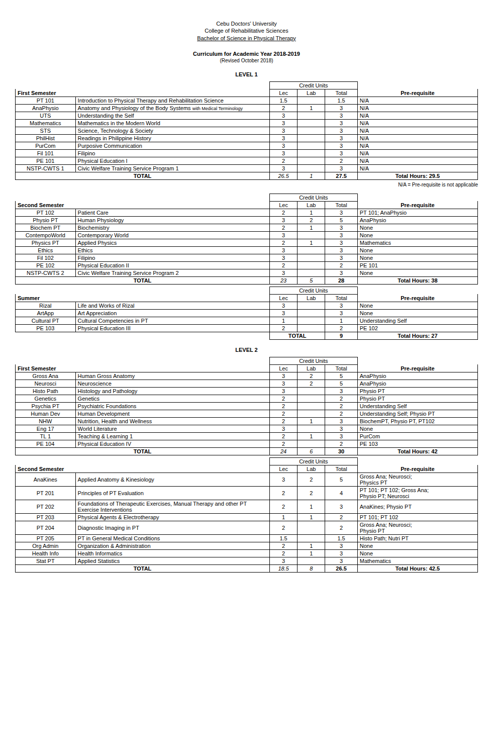Cebu Doctors' University
College of Rehabilitative Sciences
Bachelor of Science in Physical Therapy
Curriculum for Academic Year 2018-2019
(Revised October 2018)
LEVEL 1
| | | Credit Units | |
| First Semester | Lec | Lab | Total | Pre-requisite |
| PT 101 | Introduction to Physical Therapy and Rehabilitation Science | 1.5 | | 1.5 | N/A |
| AnaPhysio | Anatomy and Physiology of the Body Systems with Medical Terminology | 2 | 1 | 3 | N/A |
| UTS | Understanding the Self | 3 | | 3 | N/A |
| Mathematics | Mathematics in the Modern World | 3 | | 3 | N/A |
| STS | Science, Technology & Society | 3 | | 3 | N/A |
| PhilHist | Readings in Philippine History | 3 | | 3 | N/A |
| PurCom | Purposive Communication | 3 | | 3 | N/A |
| Fil 101 | Filipino | 3 | | 3 | N/A |
| PE 101 | Physical Education I | 2 | | 2 | N/A |
| NSTP-CWTS 1 | Civic Welfare Training Service Program 1 | 3 | | 3 | N/A |
| TOTAL | 26.5 | 1 | 27.5 | Total Hours: 29.5 |
N/A = Pre-requisite is not applicable
| | | Credit Units | |
| Second Semester | Lec | Lab | Total | Pre-requisite |
| PT 102 | Patient Care | 2 | 1 | 3 | PT 101; AnaPhysio |
| Physio PT | Human Physiology | 3 | 2 | 5 | AnaPhysio |
| Biochem PT | Biochemistry | 2 | 1 | 3 | None |
| ContempoWorld | Contemporary World | 3 | | 3 | None |
| Physics PT | Applied Physics | 2 | 1 | 3 | Mathematics |
| Ethics | Ethics | 3 | | 3 | None |
| Fil 102 | Filipino | 3 | | 3 | None |
| PE 102 | Physical Education II | 2 | | 2 | PE 101 |
| NSTP-CWTS 2 | Civic Welfare Training Service Program 2 | 3 | | 3 | None |
| TOTAL | 23 | 5 | 28 | Total Hours: 38 |
| | | Credit Units | |
| Summer | Lec | Lab | Total | Pre-requisite |
| Rizal | Life and Works of Rizal | 3 | | 3 | None |
| ArtApp | Art Appreciation | 3 | | 3 | None |
| Cultural PT | Cultural Competencies in PT | 1 | | 1 | Understanding Self |
| PE 103 | Physical Education III | 2 | | 2 | PE 102 |
| | TOTAL | 9 | Total Hours: 27 |
LEVEL 2
| | | Credit Units | |
| First Semester | Lec | Lab | Total | Pre-requisite |
| Gross Ana | Human Gross Anatomy | 3 | 2 | 5 | AnaPhysio |
| Neurosci | Neuroscience | 3 | 2 | 5 | AnaPhysio |
| Histo Path | Histology and Pathology | 3 | | 3 | Physio PT |
| Genetics | Genetics | 2 | | 2 | Physio PT |
| Psychia PT | Psychiatric Foundations | 2 | | 2 | Understanding Self |
| Human Dev | Human Development | 2 | | 2 | Understanding Self; Physio PT |
| NHW | Nutrition, Health and Wellness | 2 | 1 | 3 | BiochemPT, Physio PT, PT102 |
| Eng 17 | World Literature | 3 | | 3 | None |
| TL 1 | Teaching & Learning 1 | 2 | 1 | 3 | PurCom |
| PE 104 | Physical Education IV | 2 | | 2 | PE 103 |
| TOTAL | 24 | 6 | 30 | Total Hours: 42 |
| | | Credit Units | |
| Second Semester | Lec | Lab | Total | Pre-requisite |
| AnaKines | Applied Anatomy & Kinesiology | 3 | 2 | 5 | Gross Ana; Neurosci; Physics PT |
| PT 201 | Principles of PT Evaluation | 2 | 2 | 4 | PT 101; PT 102; Gross Ana; Physio PT; Neurosci |
| PT 202 | Foundations of Therapeutic Exercises, Manual Therapy and other PT Exercise Interventions | 2 | 1 | 3 | AnaKines; Physio PT |
| PT 203 | Physical Agents & Electrotherapy | 1 | 1 | 2 | PT 101; PT 102 |
| PT 204 | Diagnostic Imaging in PT | 2 | | 2 | Gross Ana; Neurosci; Physio PT |
| PT 205 | PT in General Medical Conditions | 1.5 | | 1.5 | Histo Path; Nutri PT |
| Org Admin | Organization & Administration | 2 | 1 | 3 | None |
| Health Info | Health Informatics | 2 | 1 | 3 | None |
| Stat PT | Applied Statistics | 3 | | 3 | Mathematics |
| TOTAL | 18.5 | 8 | 26.5 | Total Hours: 42.5 |